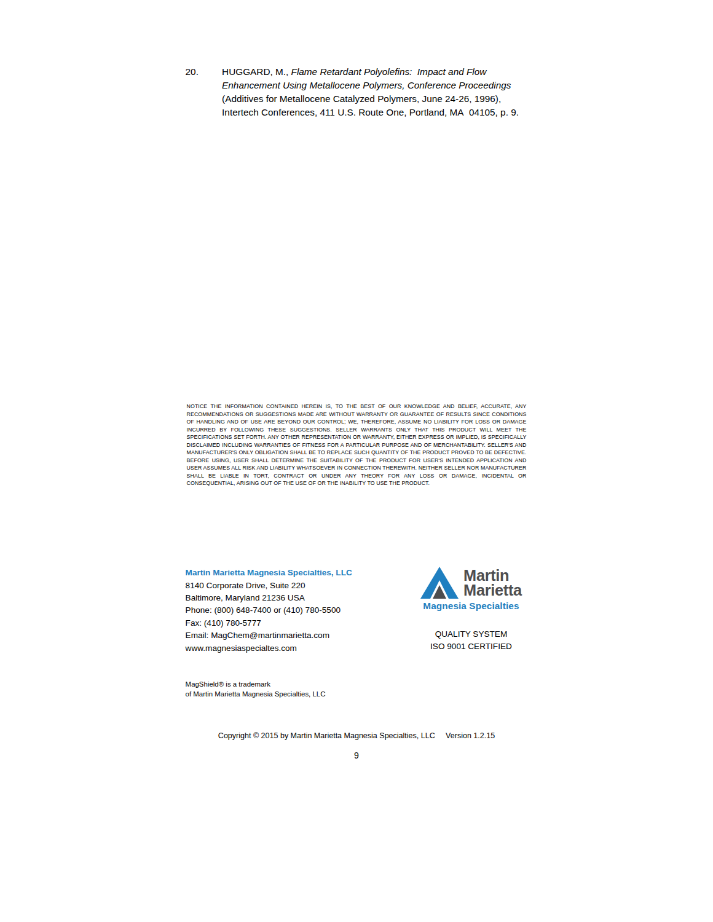20.
HUGGARD, M., Flame Retardant Polyolefins: Impact and Flow Enhancement Using Metallocene Polymers, Conference Proceedings (Additives for Metallocene Catalyzed Polymers, June 24-26, 1996), Intertech Conferences, 411 U.S. Route One, Portland, MA 04105, p. 9.
NOTICE THE INFORMATION CONTAINED HEREIN IS, TO THE BEST OF OUR KNOWLEDGE AND BELIEF, ACCURATE, ANY RECOMMENDATIONS OR SUGGESTIONS MADE ARE WITHOUT WARRANTY OR GUARANTEE OF RESULTS SINCE CONDITIONS OF HANDLING AND OF USE ARE BEYOND OUR CONTROL; WE, THEREFORE, ASSUME NO LIABILITY FOR LOSS OR DAMAGE INCURRED BY FOLLOWING THESE SUGGESTIONS. SELLER WARRANTS ONLY THAT THIS PRODUCT WILL MEET THE SPECIFICATIONS SET FORTH. ANY OTHER REPRESENTATION OR WARRANTY, EITHER EXPRESS OR IMPLIED, IS SPECIFICALLY DISCLAIMED INCLUDING WARRANTIES OF FITNESS FOR A PARTICULAR PURPOSE AND OF MERCHANTABILITY. SELLER'S AND MANUFACTURER'S ONLY OBLIGATION SHALL BE TO REPLACE SUCH QUANTITY OF THE PRODUCT PROVED TO BE DEFECTIVE. BEFORE USING, USER SHALL DETERMINE THE SUITABILITY OF THE PRODUCT FOR USER'S INTENDED APPLICATION AND USER ASSUMES ALL RISK AND LIABILITY WHATSOEVER IN CONNECTION THEREWITH. NEITHER SELLER NOR MANUFACTURER SHALL BE LIABLE IN TORT, CONTRACT OR UNDER ANY THEORY FOR ANY LOSS OR DAMAGE, INCIDENTAL OR CONSEQUENTIAL, ARISING OUT OF THE USE OF OR THE INABILITY TO USE THE PRODUCT.
Martin Marietta Magnesia Specialties, LLC
8140 Corporate Drive, Suite 220
Baltimore, Maryland 21236 USA
Phone: (800) 648-7400 or (410) 780-5500
Fax: (410) 780-5777
Email: MagChem@martinmarietta.com
www.magnesiaspecialtes.com
MagShield® is a trademark
of Martin Marietta Magnesia Specialties, LLC
Martin
Marietta
Magnesia Specialties
QUALITY SYSTEM
ISO 9001 CERTIFIED
Copyright © 2015 by Martin Marietta Magnesia Specialties, LLC Version 1.2.15
9